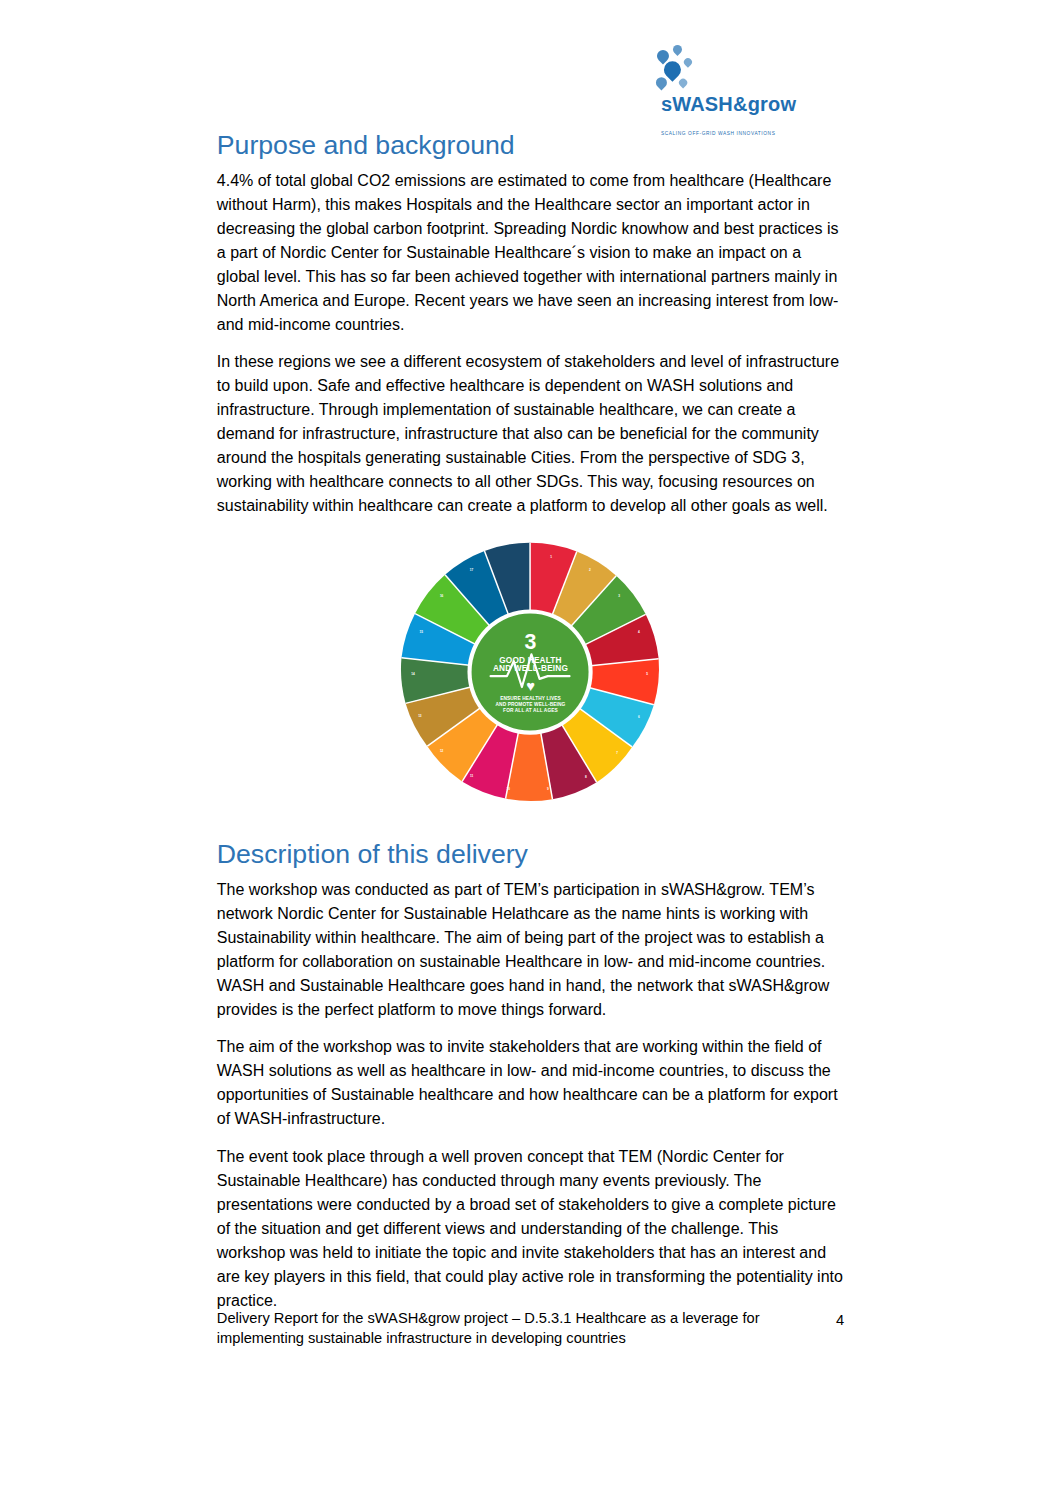sWASH&grow Scaling off-grid WASH innovations
Purpose and background
4.4% of total global CO2 emissions are estimated to come from healthcare (Healthcare without Harm), this makes Hospitals and the Healthcare sector an important actor in decreasing the global carbon footprint. Spreading Nordic knowhow and best practices is a part of Nordic Center for Sustainable Healthcare´s vision to make an impact on a global level. This has so far been achieved together with international partners mainly in North America and Europe. Recent years we have seen an increasing interest from low- and mid-income countries.
In these regions we see a different ecosystem of stakeholders and level of infrastructure to build upon. Safe and effective healthcare is dependent on WASH solutions and infrastructure. Through implementation of sustainable healthcare, we can create a demand for infrastructure, infrastructure that also can be beneficial for the community around the hospitals generating sustainable Cities. From the perspective of SDG 3, working with healthcare connects to all other SDGs. This way, focusing resources on sustainability within healthcare can create a platform to develop all other goals as well.
1 2 3 4 5 6 7 8 9 10 11 12 13 14 15 16 17
3 Good Health
and Well-being ♥ Ensure healthy lives
and promote well-being
for all at all ages
Description of this delivery
The workshop was conducted as part of TEM’s participation in sWASH&grow. TEM’s network Nordic Center for Sustainable Helathcare as the name hints is working with Sustainability within healthcare. The aim of being part of the project was to establish a platform for collaboration on sustainable Healthcare in low- and mid-income countries. WASH and Sustainable Healthcare goes hand in hand, the network that sWASH&grow provides is the perfect platform to move things forward.
The aim of the workshop was to invite stakeholders that are working within the field of WASH solutions as well as healthcare in low- and mid-income countries, to discuss the opportunities of Sustainable healthcare and how healthcare can be a platform for export of WASH-infrastructure.
The event took place through a well proven concept that TEM (Nordic Center for Sustainable Healthcare) has conducted through many events previously. The presentations were conducted by a broad set of stakeholders to give a complete picture of the situation and get different views and understanding of the challenge. This workshop was held to initiate the topic and invite stakeholders that has an interest and are key players in this field, that could play active role in transforming the potentiality into practice.
Delivery Report for the sWASH&grow project – D.5.3.1 Healthcare as a leverage for implementing sustainable infrastructure in developing countries
4